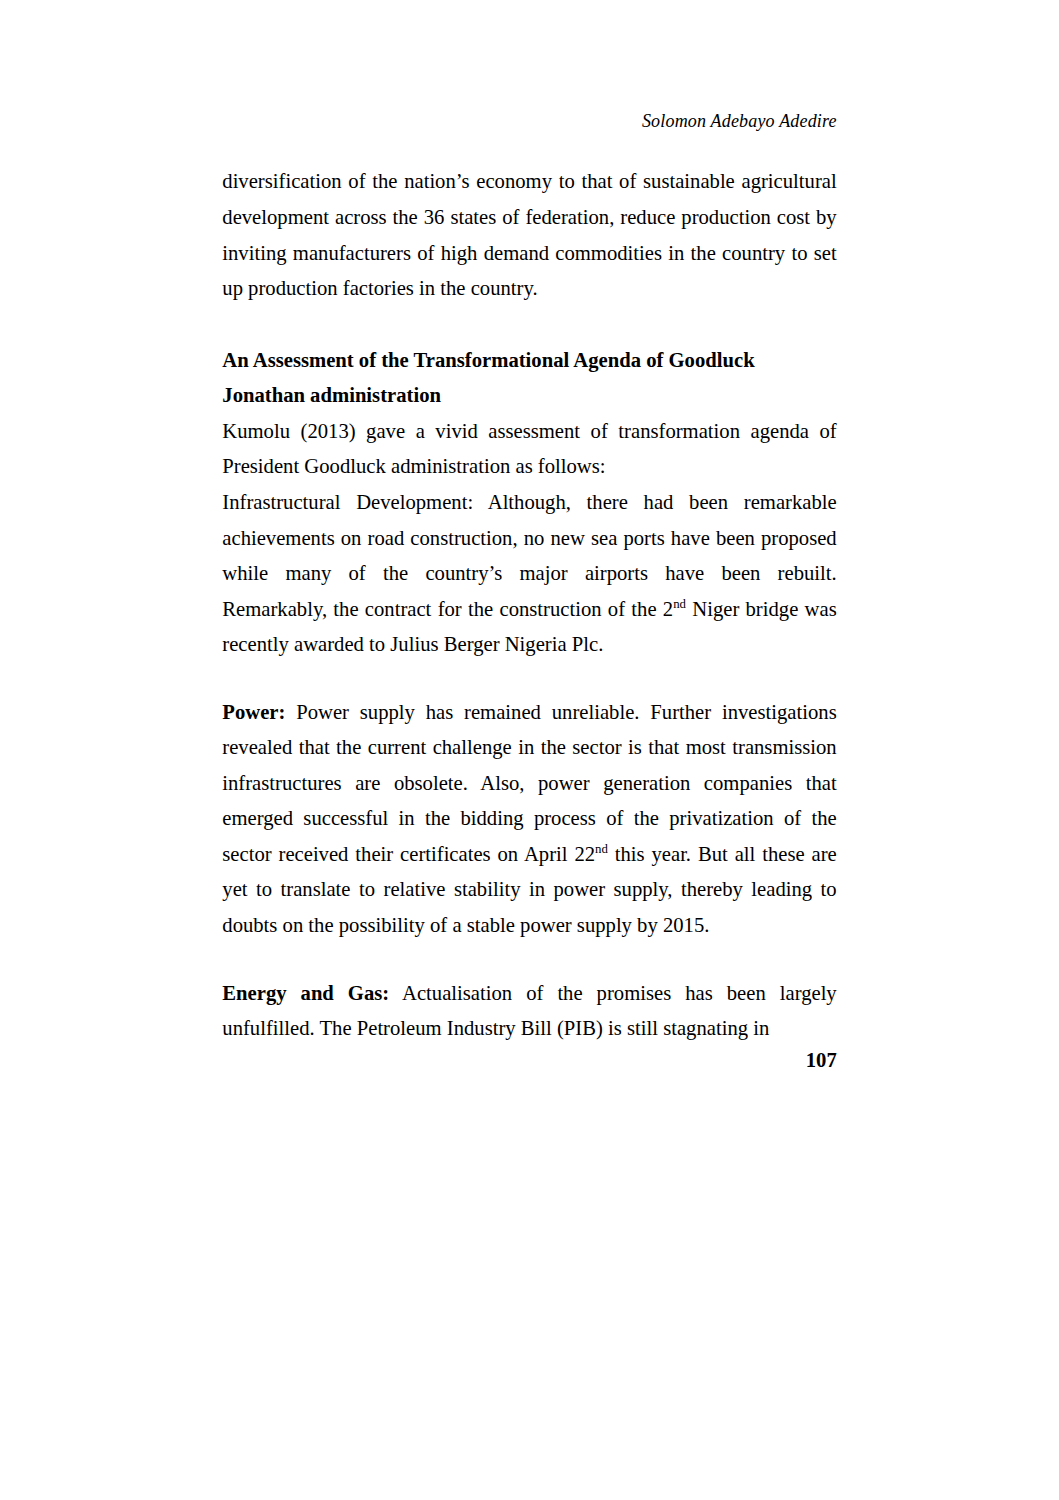Solomon Adebayo Adedire
diversification of the nation’s economy to that of sustainable agricultural development across the 36 states of federation, reduce production cost by inviting manufacturers of high demand commodities in the country to set up production factories in the country.
An Assessment of the Transformational Agenda of Goodluck Jonathan administration
Kumolu (2013) gave a vivid assessment of transformation agenda of President Goodluck administration as follows:
Infrastructural Development: Although, there had been remarkable achievements on road construction, no new sea ports have been proposed while many of the country’s major airports have been rebuilt. Remarkably, the contract for the construction of the 2nd Niger bridge was recently awarded to Julius Berger Nigeria Plc.
Power: Power supply has remained unreliable. Further investigations revealed that the current challenge in the sector is that most transmission infrastructures are obsolete. Also, power generation companies that emerged successful in the bidding process of the privatization of the sector received their certificates on April 22nd this year. But all these are yet to translate to relative stability in power supply, thereby leading to doubts on the possibility of a stable power supply by 2015.
Energy and Gas: Actualisation of the promises has been largely unfulfilled. The Petroleum Industry Bill (PIB) is still stagnating in
107